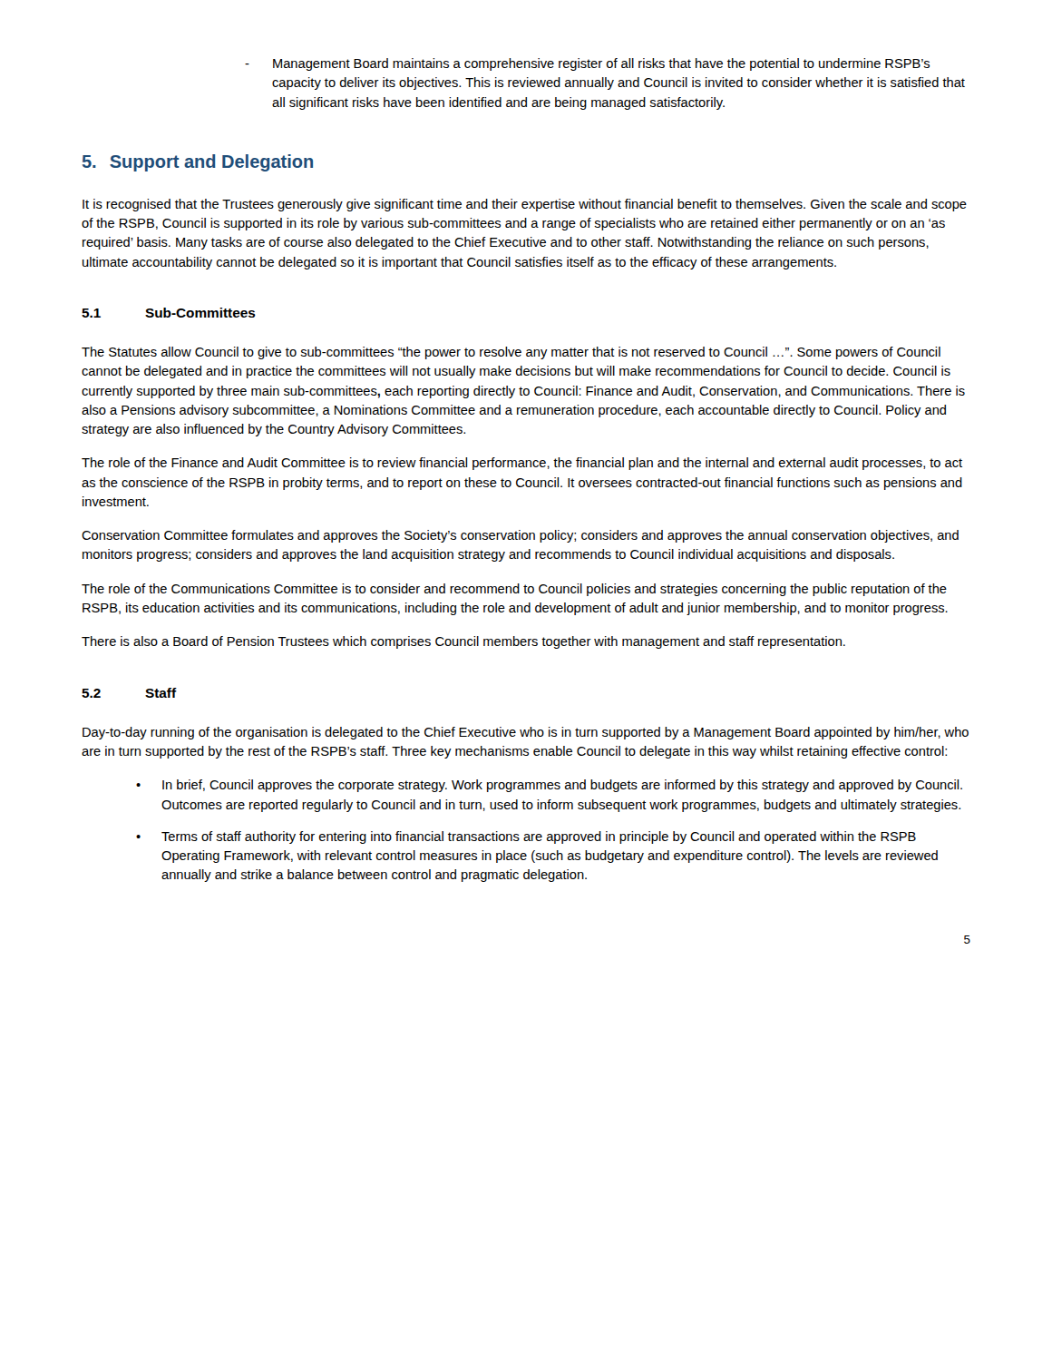- Management Board maintains a comprehensive register of all risks that have the potential to undermine RSPB’s capacity to deliver its objectives. This is reviewed annually and Council is invited to consider whether it is satisfied that all significant risks have been identified and are being managed satisfactorily.
5. Support and Delegation
It is recognised that the Trustees generously give significant time and their expertise without financial benefit to themselves. Given the scale and scope of the RSPB, Council is supported in its role by various sub-committees and a range of specialists who are retained either permanently or on an ‘as required’ basis. Many tasks are of course also delegated to the Chief Executive and to other staff. Notwithstanding the reliance on such persons, ultimate accountability cannot be delegated so it is important that Council satisfies itself as to the efficacy of these arrangements.
5.1 Sub-Committees
The Statutes allow Council to give to sub-committees “the power to resolve any matter that is not reserved to Council …”. Some powers of Council cannot be delegated and in practice the committees will not usually make decisions but will make recommendations for Council to decide. Council is currently supported by three main sub-committees, each reporting directly to Council: Finance and Audit, Conservation, and Communications. There is also a Pensions advisory subcommittee, a Nominations Committee and a remuneration procedure, each accountable directly to Council. Policy and strategy are also influenced by the Country Advisory Committees.
The role of the Finance and Audit Committee is to review financial performance, the financial plan and the internal and external audit processes, to act as the conscience of the RSPB in probity terms, and to report on these to Council. It oversees contracted-out financial functions such as pensions and investment.
Conservation Committee formulates and approves the Society’s conservation policy; considers and approves the annual conservation objectives, and monitors progress; considers and approves the land acquisition strategy and recommends to Council individual acquisitions and disposals.
The role of the Communications Committee is to consider and recommend to Council policies and strategies concerning the public reputation of the RSPB, its education activities and its communications, including the role and development of adult and junior membership, and to monitor progress.
There is also a Board of Pension Trustees which comprises Council members together with management and staff representation.
5.2 Staff
Day-to-day running of the organisation is delegated to the Chief Executive who is in turn supported by a Management Board appointed by him/her, who are in turn supported by the rest of the RSPB’s staff. Three key mechanisms enable Council to delegate in this way whilst retaining effective control:
•In brief, Council approves the corporate strategy. Work programmes and budgets are informed by this strategy and approved by Council. Outcomes are reported regularly to Council and in turn, used to inform subsequent work programmes, budgets and ultimately strategies.
•Terms of staff authority for entering into financial transactions are approved in principle by Council and operated within the RSPB Operating Framework, with relevant control measures in place (such as budgetary and expenditure control). The levels are reviewed annually and strike a balance between control and pragmatic delegation.
5